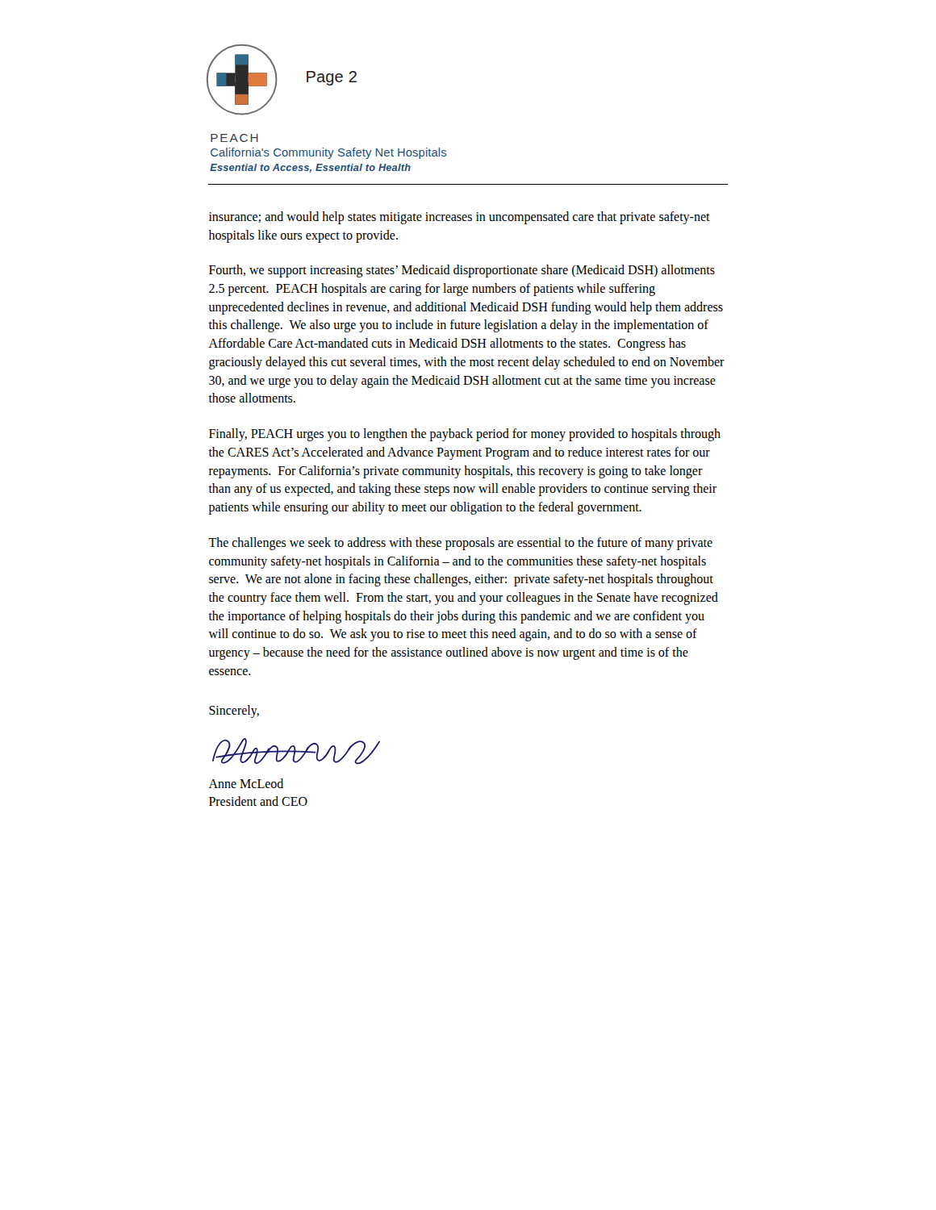Page 2
PEACH
California's Community Safety Net Hospitals
Essential to Access, Essential to Health
insurance; and would help states mitigate increases in uncompensated care that private safety-net hospitals like ours expect to provide.
Fourth, we support increasing states’ Medicaid disproportionate share (Medicaid DSH) allotments 2.5 percent. PEACH hospitals are caring for large numbers of patients while suffering unprecedented declines in revenue, and additional Medicaid DSH funding would help them address this challenge. We also urge you to include in future legislation a delay in the implementation of Affordable Care Act-mandated cuts in Medicaid DSH allotments to the states. Congress has graciously delayed this cut several times, with the most recent delay scheduled to end on November 30, and we urge you to delay again the Medicaid DSH allotment cut at the same time you increase those allotments.
Finally, PEACH urges you to lengthen the payback period for money provided to hospitals through the CARES Act’s Accelerated and Advance Payment Program and to reduce interest rates for our repayments. For California’s private community hospitals, this recovery is going to take longer than any of us expected, and taking these steps now will enable providers to continue serving their patients while ensuring our ability to meet our obligation to the federal government.
The challenges we seek to address with these proposals are essential to the future of many private community safety-net hospitals in California – and to the communities these safety-net hospitals serve. We are not alone in facing these challenges, either: private safety-net hospitals throughout the country face them well. From the start, you and your colleagues in the Senate have recognized the importance of helping hospitals do their jobs during this pandemic and we are confident you will continue to do so. We ask you to rise to meet this need again, and to do so with a sense of urgency – because the need for the assistance outlined above is now urgent and time is of the essence.
Sincerely,
Anne McLeod
President and CEO